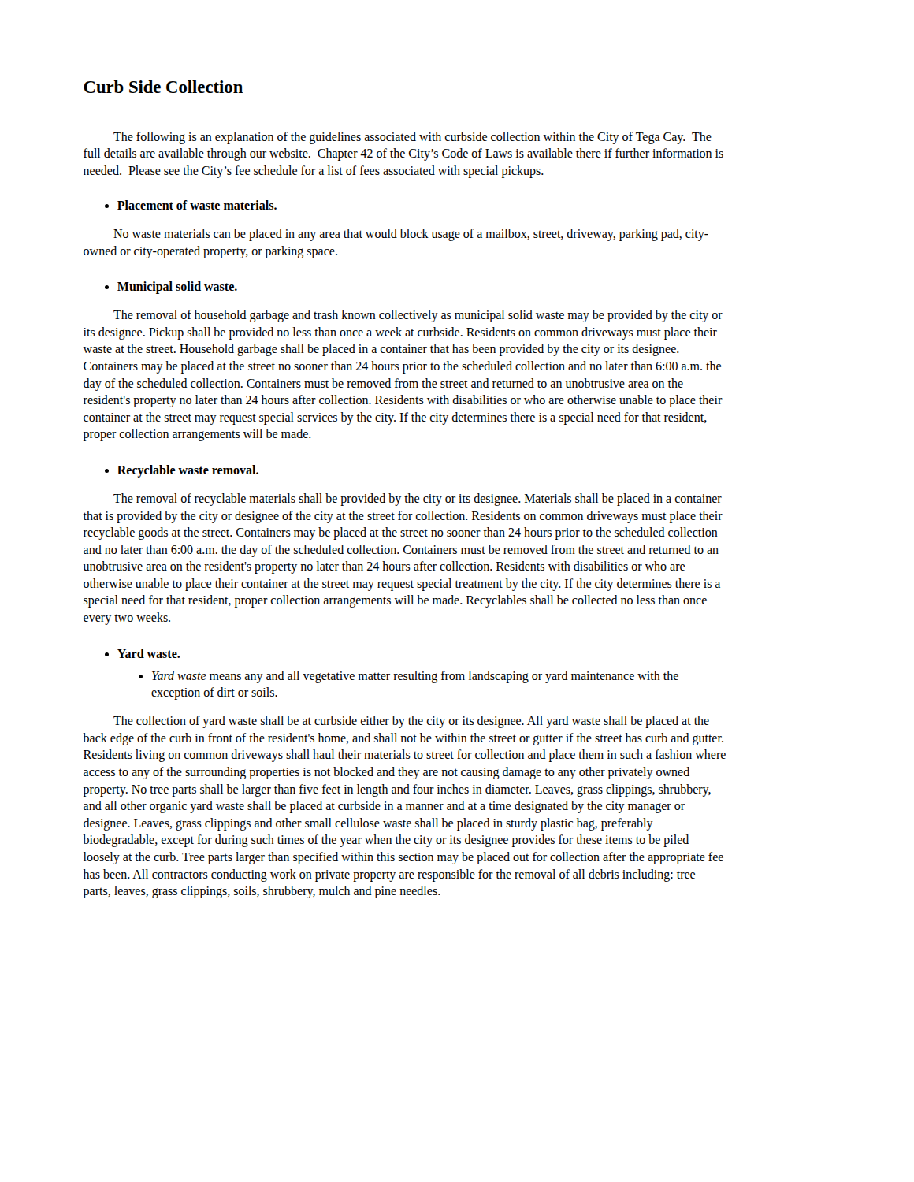Curb Side Collection
The following is an explanation of the guidelines associated with curbside collection within the City of Tega Cay. The full details are available through our website. Chapter 42 of the City’s Code of Laws is available there if further information is needed. Please see the City’s fee schedule for a list of fees associated with special pickups.
Placement of waste materials.
No waste materials can be placed in any area that would block usage of a mailbox, street, driveway, parking pad, city-owned or city-operated property, or parking space.
Municipal solid waste.
The removal of household garbage and trash known collectively as municipal solid waste may be provided by the city or its designee. Pickup shall be provided no less than once a week at curbside. Residents on common driveways must place their waste at the street. Household garbage shall be placed in a container that has been provided by the city or its designee. Containers may be placed at the street no sooner than 24 hours prior to the scheduled collection and no later than 6:00 a.m. the day of the scheduled collection. Containers must be removed from the street and returned to an unobtrusive area on the resident's property no later than 24 hours after collection. Residents with disabilities or who are otherwise unable to place their container at the street may request special services by the city. If the city determines there is a special need for that resident, proper collection arrangements will be made.
Recyclable waste removal.
The removal of recyclable materials shall be provided by the city or its designee. Materials shall be placed in a container that is provided by the city or designee of the city at the street for collection. Residents on common driveways must place their recyclable goods at the street. Containers may be placed at the street no sooner than 24 hours prior to the scheduled collection and no later than 6:00 a.m. the day of the scheduled collection. Containers must be removed from the street and returned to an unobtrusive area on the resident's property no later than 24 hours after collection. Residents with disabilities or who are otherwise unable to place their container at the street may request special treatment by the city. If the city determines there is a special need for that resident, proper collection arrangements will be made. Recyclables shall be collected no less than once every two weeks.
Yard waste.
Yard waste means any and all vegetative matter resulting from landscaping or yard maintenance with the exception of dirt or soils.
The collection of yard waste shall be at curbside either by the city or its designee. All yard waste shall be placed at the back edge of the curb in front of the resident's home, and shall not be within the street or gutter if the street has curb and gutter. Residents living on common driveways shall haul their materials to street for collection and place them in such a fashion where access to any of the surrounding properties is not blocked and they are not causing damage to any other privately owned property. No tree parts shall be larger than five feet in length and four inches in diameter. Leaves, grass clippings, shrubbery, and all other organic yard waste shall be placed at curbside in a manner and at a time designated by the city manager or designee. Leaves, grass clippings and other small cellulose waste shall be placed in sturdy plastic bag, preferably biodegradable, except for during such times of the year when the city or its designee provides for these items to be piled loosely at the curb. Tree parts larger than specified within this section may be placed out for collection after the appropriate fee has been. All contractors conducting work on private property are responsible for the removal of all debris including: tree parts, leaves, grass clippings, soils, shrubbery, mulch and pine needles.